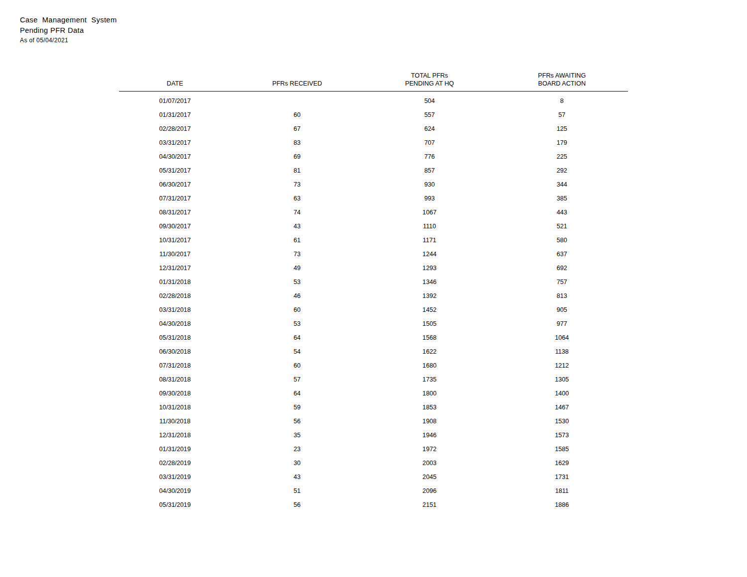Case Management System
Pending PFR Data
As of 05/04/2021
| DATE | PFRs RECEIVED | TOTAL PFRs PENDING AT HQ | PFRs AWAITING BOARD ACTION |
| --- | --- | --- | --- |
| 01/07/2017 | | 504 | 8 |
| 01/31/2017 | 60 | 557 | 57 |
| 02/28/2017 | 67 | 624 | 125 |
| 03/31/2017 | 83 | 707 | 179 |
| 04/30/2017 | 69 | 776 | 225 |
| 05/31/2017 | 81 | 857 | 292 |
| 06/30/2017 | 73 | 930 | 344 |
| 07/31/2017 | 63 | 993 | 385 |
| 08/31/2017 | 74 | 1067 | 443 |
| 09/30/2017 | 43 | 1110 | 521 |
| 10/31/2017 | 61 | 1171 | 580 |
| 11/30/2017 | 73 | 1244 | 637 |
| 12/31/2017 | 49 | 1293 | 692 |
| 01/31/2018 | 53 | 1346 | 757 |
| 02/28/2018 | 46 | 1392 | 813 |
| 03/31/2018 | 60 | 1452 | 905 |
| 04/30/2018 | 53 | 1505 | 977 |
| 05/31/2018 | 64 | 1568 | 1064 |
| 06/30/2018 | 54 | 1622 | 1138 |
| 07/31/2018 | 60 | 1680 | 1212 |
| 08/31/2018 | 57 | 1735 | 1305 |
| 09/30/2018 | 64 | 1800 | 1400 |
| 10/31/2018 | 59 | 1853 | 1467 |
| 11/30/2018 | 56 | 1908 | 1530 |
| 12/31/2018 | 35 | 1946 | 1573 |
| 01/31/2019 | 23 | 1972 | 1585 |
| 02/28/2019 | 30 | 2003 | 1629 |
| 03/31/2019 | 43 | 2045 | 1731 |
| 04/30/2019 | 51 | 2096 | 1811 |
| 05/31/2019 | 56 | 2151 | 1886 |